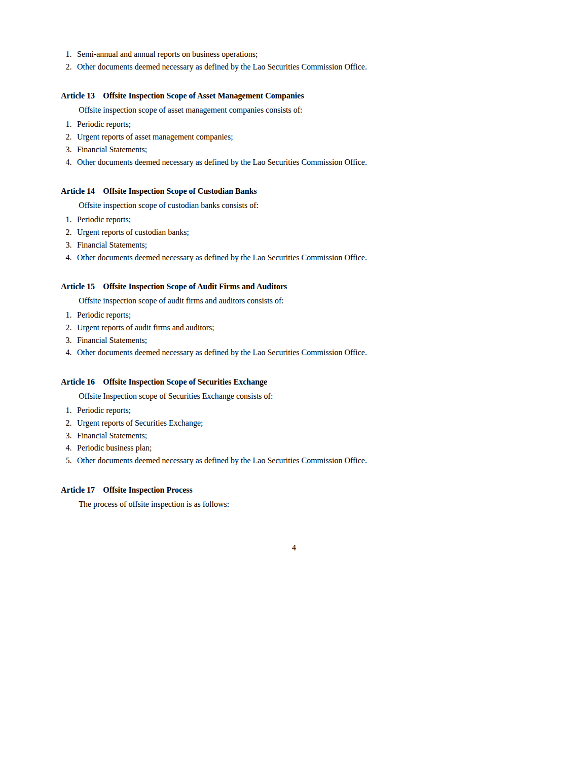Semi-annual and annual reports on business operations;
Other documents deemed necessary as defined by the Lao Securities Commission Office.
Article 13 Offsite Inspection Scope of Asset Management Companies
Offsite inspection scope of asset management companies consists of:
Periodic reports;
Urgent reports of asset management companies;
Financial Statements;
Other documents deemed necessary as defined by the Lao Securities Commission Office.
Article 14 Offsite Inspection Scope of Custodian Banks
Offsite inspection scope of custodian banks consists of:
Periodic reports;
Urgent reports of custodian banks;
Financial Statements;
Other documents deemed necessary as defined by the Lao Securities Commission Office.
Article 15 Offsite Inspection Scope of Audit Firms and Auditors
Offsite inspection scope of audit firms and auditors consists of:
Periodic reports;
Urgent reports of audit firms and auditors;
Financial Statements;
Other documents deemed necessary as defined by the Lao Securities Commission Office.
Article 16 Offsite Inspection Scope of Securities Exchange
Offsite Inspection scope of Securities Exchange consists of:
Periodic reports;
Urgent reports of Securities Exchange;
Financial Statements;
Periodic business plan;
Other documents deemed necessary as defined by the Lao Securities Commission Office.
Article 17 Offsite Inspection Process
The process of offsite inspection is as follows:
4